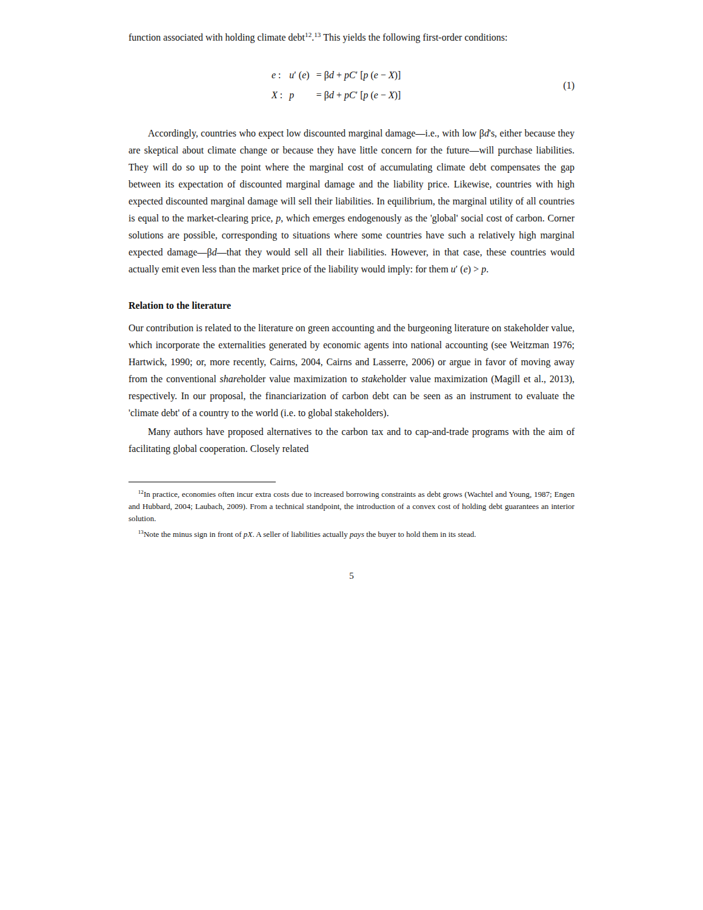function associated with holding climate debt12.13 This yields the following first-order conditions:
| e : | u ′ ( e ) | = β d + pC ′ [ p ( e − X )] |
| X : | p | = β d + pC ′ [ p ( e − X )] |
(1)
Accordingly, countries who expect low discounted marginal damage—i.e., with low βd's, either because they are skeptical about climate change or because they have little concern for the future—will purchase liabilities. They will do so up to the point where the marginal cost of accumulating climate debt compensates the gap between its expectation of discounted marginal damage and the liability price. Likewise, countries with high expected discounted marginal damage will sell their liabilities. In equilibrium, the marginal utility of all countries is equal to the market-clearing price, p, which emerges endogenously as the 'global' social cost of carbon. Corner solutions are possible, corresponding to situations where some countries have such a relatively high marginal expected damage—βd—that they would sell all their liabilities. However, in that case, these countries would actually emit even less than the market price of the liability would imply: for them u′ (e) > p.
Relation to the literature
Our contribution is related to the literature on green accounting and the burgeoning literature on stakeholder value, which incorporate the externalities generated by economic agents into national accounting (see Weitzman 1976; Hartwick, 1990; or, more recently, Cairns, 2004, Cairns and Lasserre, 2006) or argue in favor of moving away from the conventional shareholder value maximization to stakeholder value maximization (Magill et al., 2013), respectively. In our proposal, the financiarization of carbon debt can be seen as an instrument to evaluate the 'climate debt' of a country to the world (i.e. to global stakeholders).
Many authors have proposed alternatives to the carbon tax and to cap-and-trade programs with the aim of facilitating global cooperation. Closely related
12In practice, economies often incur extra costs due to increased borrowing constraints as debt grows (Wachtel and Young, 1987; Engen and Hubbard, 2004; Laubach, 2009). From a technical standpoint, the introduction of a convex cost of holding debt guarantees an interior solution.
13Note the minus sign in front of pX. A seller of liabilities actually pays the buyer to hold them in its stead.
5